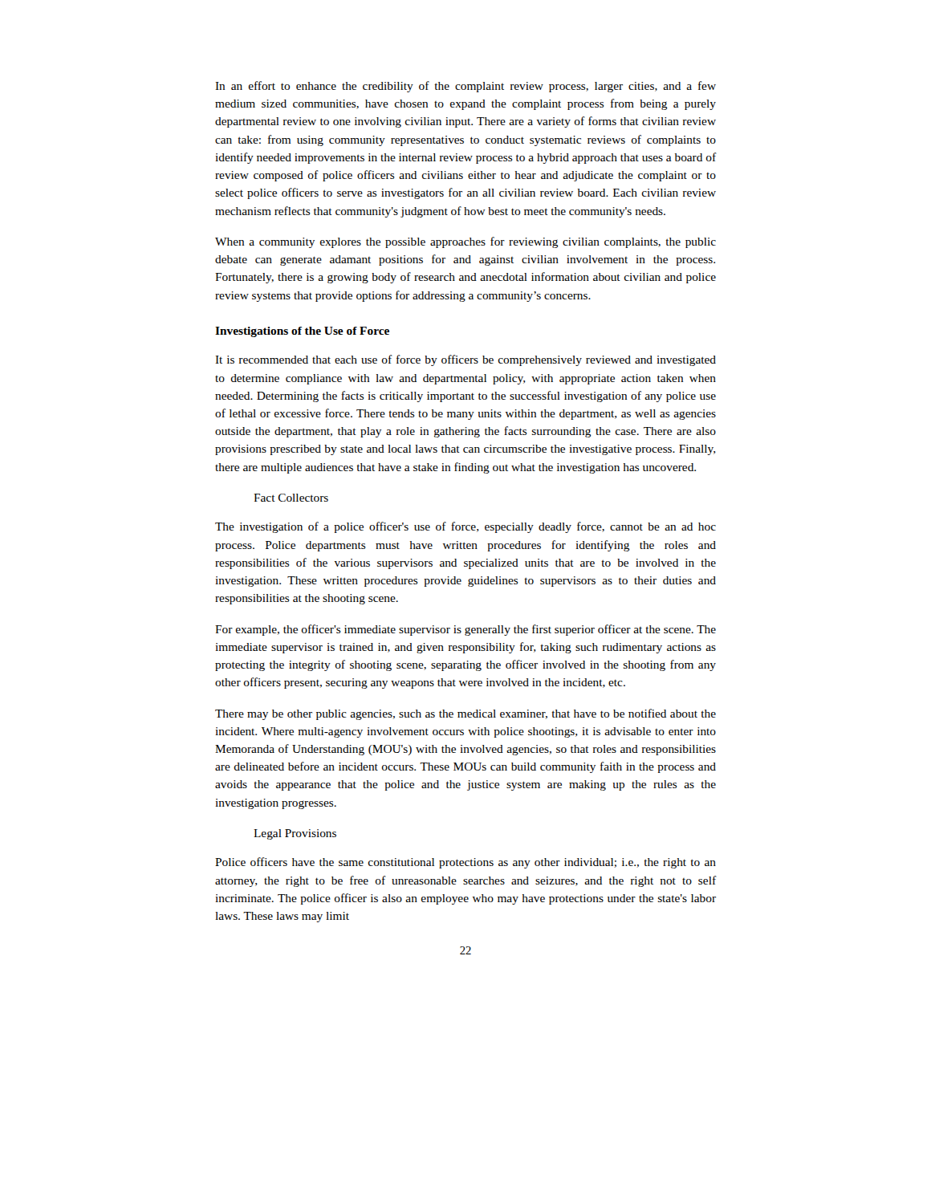In an effort to enhance the credibility of the complaint review process, larger cities, and a few medium sized communities, have chosen to expand the complaint process from being a purely departmental review to one involving civilian input. There are a variety of forms that civilian review can take: from using community representatives to conduct systematic reviews of complaints to identify needed improvements in the internal review process to a hybrid approach that uses a board of review composed of police officers and civilians either to hear and adjudicate the complaint or to select police officers to serve as investigators for an all civilian review board. Each civilian review mechanism reflects that community's judgment of how best to meet the community's needs.
When a community explores the possible approaches for reviewing civilian complaints, the public debate can generate adamant positions for and against civilian involvement in the process. Fortunately, there is a growing body of research and anecdotal information about civilian and police review systems that provide options for addressing a community’s concerns.
Investigations of the Use of Force
It is recommended that each use of force by officers be comprehensively reviewed and investigated to determine compliance with law and departmental policy, with appropriate action taken when needed. Determining the facts is critically important to the successful investigation of any police use of lethal or excessive force. There tends to be many units within the department, as well as agencies outside the department, that play a role in gathering the facts surrounding the case. There are also provisions prescribed by state and local laws that can circumscribe the investigative process. Finally, there are multiple audiences that have a stake in finding out what the investigation has uncovered.
Fact Collectors
The investigation of a police officer's use of force, especially deadly force, cannot be an ad hoc process. Police departments must have written procedures for identifying the roles and responsibilities of the various supervisors and specialized units that are to be involved in the investigation. These written procedures provide guidelines to supervisors as to their duties and responsibilities at the shooting scene.
For example, the officer's immediate supervisor is generally the first superior officer at the scene. The immediate supervisor is trained in, and given responsibility for, taking such rudimentary actions as protecting the integrity of shooting scene, separating the officer involved in the shooting from any other officers present, securing any weapons that were involved in the incident, etc.
There may be other public agencies, such as the medical examiner, that have to be notified about the incident. Where multi-agency involvement occurs with police shootings, it is advisable to enter into Memoranda of Understanding (MOU's) with the involved agencies, so that roles and responsibilities are delineated before an incident occurs. These MOUs can build community faith in the process and avoids the appearance that the police and the justice system are making up the rules as the investigation progresses.
Legal Provisions
Police officers have the same constitutional protections as any other individual; i.e., the right to an attorney, the right to be free of unreasonable searches and seizures, and the right not to self incriminate. The police officer is also an employee who may have protections under the state's labor laws. These laws may limit
22